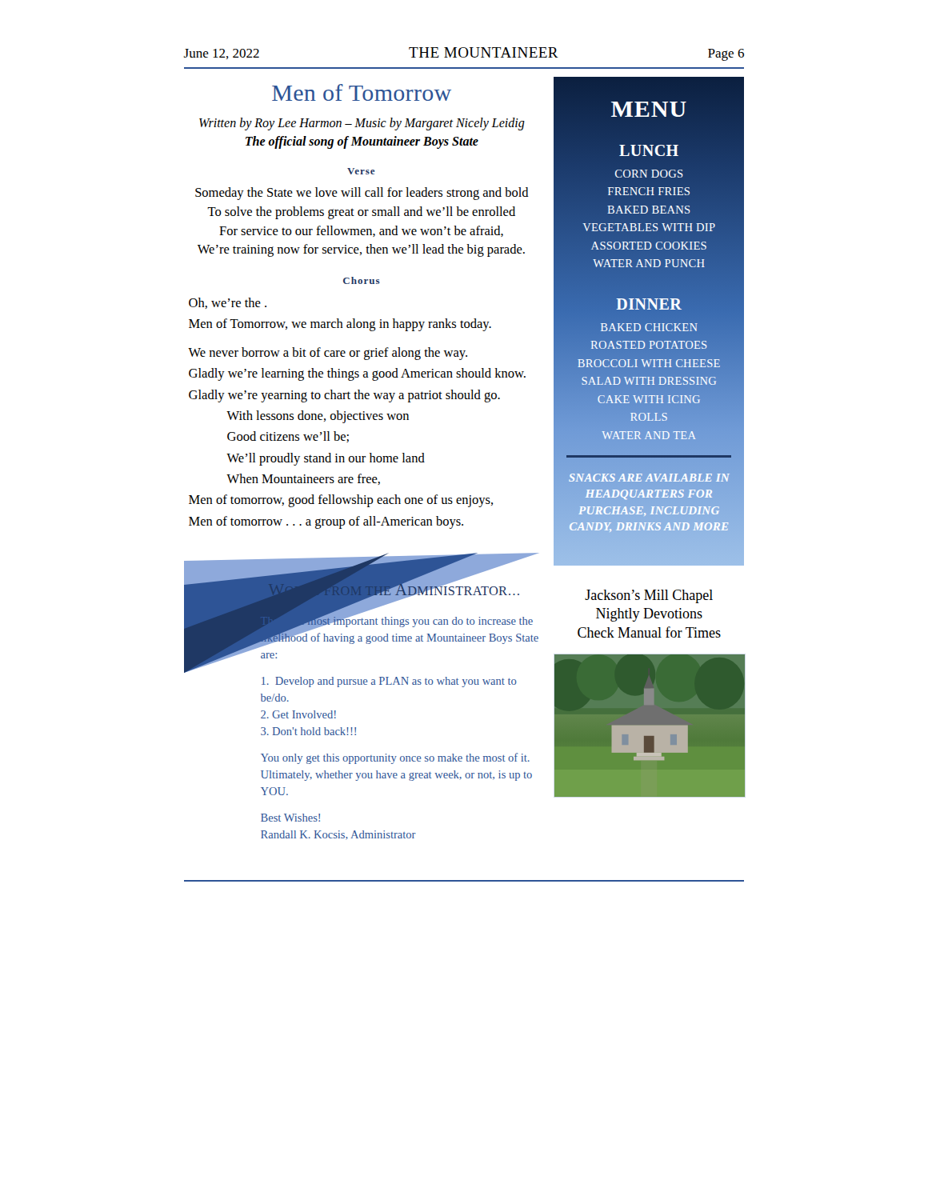June 12, 2022
The Mountaineer
Page 6
Men of Tomorrow
Written by Roy Lee Harmon – Music by Margaret Nicely Leidig The official song of Mountaineer Boys State
Verse
Someday the State we love will call for leaders strong and bold
To solve the problems great or small and we’ll be enrolled
For service to our fellowmen, and we won’t be afraid,
We’re training now for service, then we’ll lead the big parade.
Chorus
Oh, we’re the .
Men of Tomorrow, we march along in happy ranks today.
We never borrow a bit of care or grief along the way.
Gladly we’re learning the things a good American should know.
Gladly we’re yearning to chart the way a patriot should go.
With lessons done, objectives won
Good citizens we’ll be;
We’ll proudly stand in our home land
When Mountaineers are free,
Men of tomorrow, good fellowship each one of us enjoys,
Men of tomorrow . . . a group of all-American boys.
WORDS FROM THE ADMINISTRATOR…
The three most important things you can do to increase the likelihood of having a good time at Mountaineer Boys State are:
1. Develop and pursue a PLAN as to what you want to be/do.
2. Get Involved!
3. Don't hold back!!!
You only get this opportunity once so make the most of it. Ultimately, whether you have a great week, or not, is up to YOU.
Best Wishes!
Randall K. Kocsis, Administrator
MENU
LUNCH
CORN DOGS
FRENCH FRIES
BAKED BEANS
VEGETABLES WITH DIP
ASSORTED COOKIES
WATER AND PUNCH
DINNER
BAKED CHICKEN
ROASTED POTATOES
BROCCOLI WITH CHEESE
SALAD WITH DRESSING
CAKE WITH ICING
ROLLS
WATER AND TEA
SNACKS ARE AVAILABLE IN HEADQUARTERS FOR PURCHASE, INCLUDING CANDY, DRINKS AND MORE
Jackson’s Mill Chapel
Nightly Devotions
Check Manual for Times